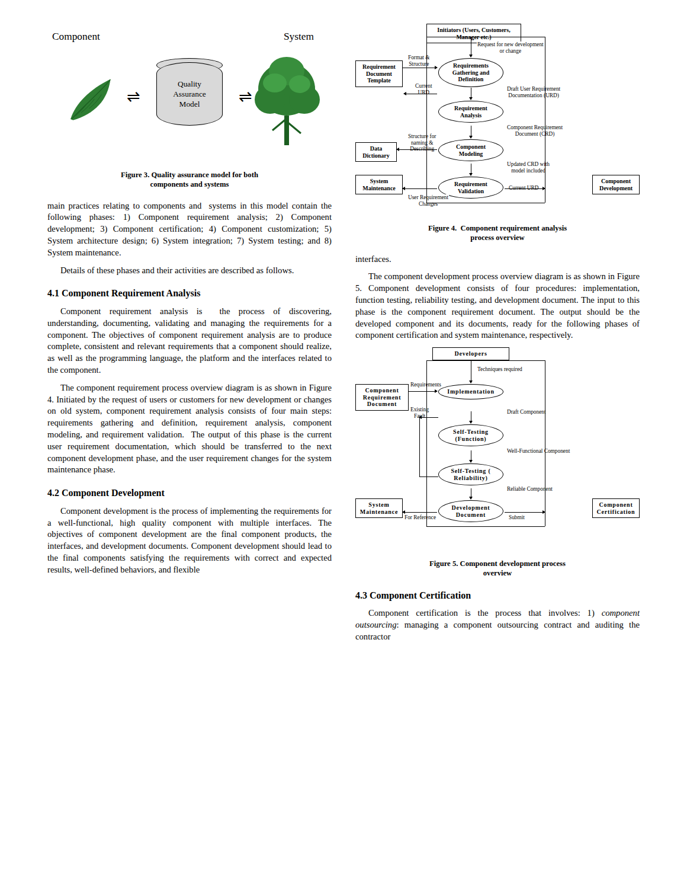Component
System
⇌
Quality
Assurance
Model
⇌
Figure 3. Quality assurance model for both
components and systems
main practices relating to components and systems in this model contain the following phases: 1) Component requirement analysis; 2) Component development; 3) Component certification; 4) Component customization; 5) System architecture design; 6) System integration; 7) System testing; and 8) System maintenance.
Details of these phases and their activities are described as follows.
4.1 Component Requirement Analysis
Component requirement analysis is the process of discovering, understanding, documenting, validating and managing the requirements for a component. The objectives of component requirement analysis are to produce complete, consistent and relevant requirements that a component should realize, as well as the programming language, the platform and the interfaces related to the component.
The component requirement process overview diagram is as shown in Figure 4. Initiated by the request of users or customers for new development or changes on old system, component requirement analysis consists of four main steps: requirements gathering and definition, requirement analysis, component modeling, and requirement validation. The output of this phase is the current user requirement documentation, which should be transferred to the next component development phase, and the user requirement changes for the system maintenance phase.
4.2 Component Development
Component development is the process of implementing the requirements for a well-functional, high quality component with multiple interfaces. The objectives of component development are the final component products, the interfaces, and development documents. Component development should lead to the final components satisfying the requirements with correct and expected results, well-defined behaviors, and flexible
Initiators (Users, Customers, Manager etc.)
Requirement Document Template
Data Dictionary
System Maintenance
Component Development
Requirements Gathering and Definition
Requirement Analysis
Component Modeling
Requirement Validation
Request for new development
or change
Format &
Structure
Current
URD
Draft User Requirement
Documentation (URD)
Component Requirement
Document (CRD)
Updated CRD with
model included
Structure for
naming &
Describing
User Requirement
Changes
Current URD
Figure 4. Component requirement analysis
process overview
interfaces.
The component development process overview diagram is as shown in Figure 5. Component development consists of four procedures: implementation, function testing, reliability testing, and development document. The input to this phase is the component requirement document. The output should be the developed component and its documents, ready for the following phases of component certification and system maintenance, respectively.
Developers
Component Requirement Document
System Maintenance
Component Certification
Implementation
Self-Testing (Function)
Self-Testing ( Reliability)
Development Document
Techniques required
Requirements
Draft Component
Well-Functional Component
Reliable Component
Existing
Fault
For Reference
Submit
Figure 5. Component development process
overview
4.3 Component Certification
Component certification is the process that involves: 1) component outsourcing: managing a component outsourcing contract and auditing the contractor